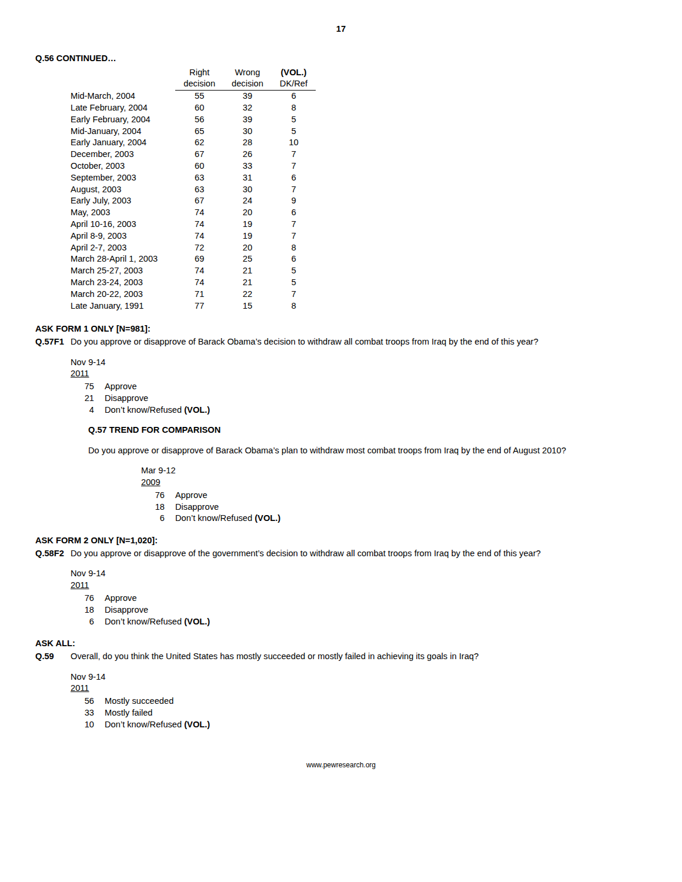17
Q.56 CONTINUED…
| | Right | Wrong | (VOL.) |
| --- | --- | --- | --- |
| | decision | decision | DK/Ref |
| Mid-March, 2004 | 55 | 39 | 6 |
| Late February, 2004 | 60 | 32 | 8 |
| Early February, 2004 | 56 | 39 | 5 |
| Mid-January, 2004 | 65 | 30 | 5 |
| Early January, 2004 | 62 | 28 | 10 |
| December, 2003 | 67 | 26 | 7 |
| October, 2003 | 60 | 33 | 7 |
| September, 2003 | 63 | 31 | 6 |
| August, 2003 | 63 | 30 | 7 |
| Early July, 2003 | 67 | 24 | 9 |
| May, 2003 | 74 | 20 | 6 |
| April 10-16, 2003 | 74 | 19 | 7 |
| April 8-9, 2003 | 74 | 19 | 7 |
| April 2-7, 2003 | 72 | 20 | 8 |
| March 28-April 1, 2003 | 69 | 25 | 6 |
| March 25-27, 2003 | 74 | 21 | 5 |
| March 23-24, 2003 | 74 | 21 | 5 |
| March 20-22, 2003 | 71 | 22 | 7 |
| Late January, 1991 | 77 | 15 | 8 |
ASK FORM 1 ONLY [N=981]:
Q.57F1 Do you approve or disapprove of Barack Obama’s decision to withdraw all combat troops from Iraq by the end of this year?
Nov 9-14
2011
75 Approve
21 Disapprove
4 Don’t know/Refused (VOL.)
Q.57 TREND FOR COMPARISON
Do you approve or disapprove of Barack Obama’s plan to withdraw most combat troops from Iraq by the end of August 2010?
Mar 9-12
2009
76 Approve
18 Disapprove
6 Don’t know/Refused (VOL.)
ASK FORM 2 ONLY [N=1,020]:
Q.58F2 Do you approve or disapprove of the government’s decision to withdraw all combat troops from Iraq by the end of this year?
Nov 9-14
2011
76 Approve
18 Disapprove
6 Don’t know/Refused (VOL.)
ASK ALL:
Q.59 Overall, do you think the United States has mostly succeeded or mostly failed in achieving its goals in Iraq?
Nov 9-14
2011
56 Mostly succeeded
33 Mostly failed
10 Don’t know/Refused (VOL.)
www.pewresearch.org